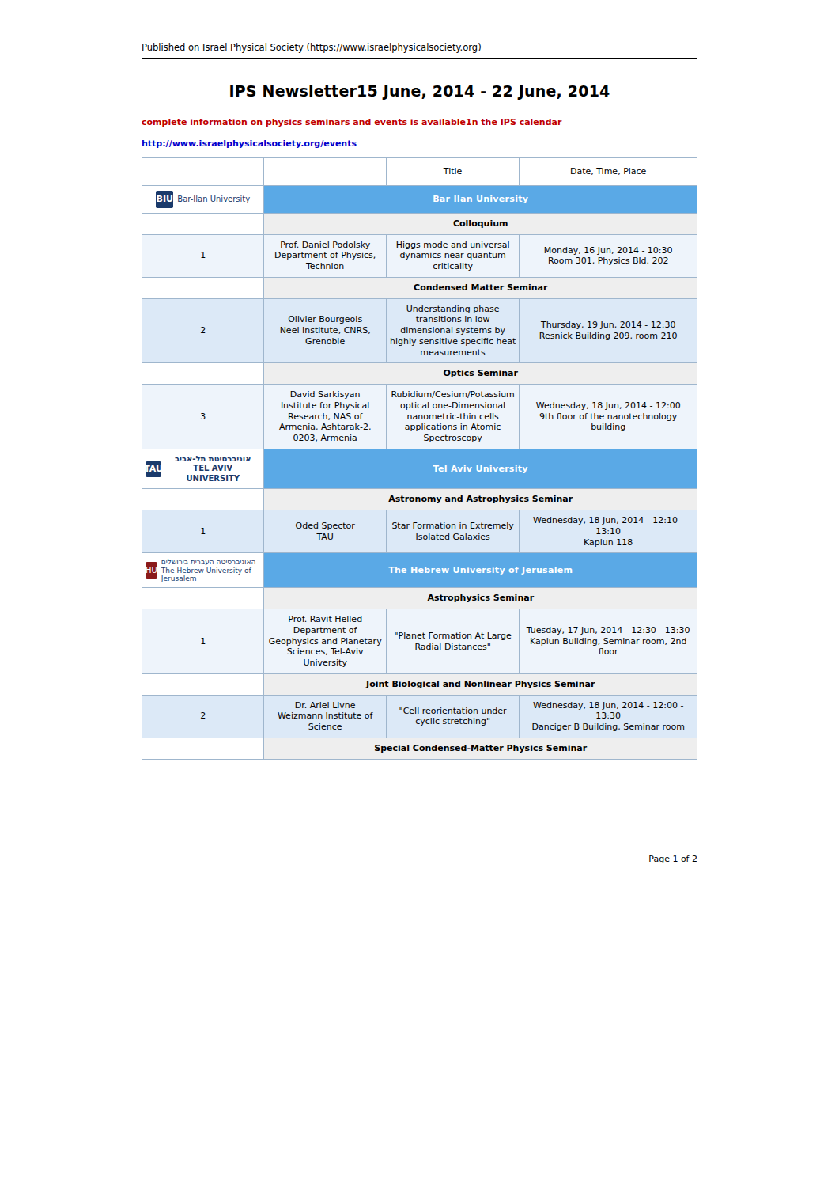Published on Israel Physical Society (https://www.israelphysicalsociety.org)
IPS Newsletter15 June, 2014 - 22 June, 2014
complete information on physics seminars and events is available1n the IPS calendar
http://www.israelphysicalsociety.org/events
| | | Title | Date, Time, Place |
| BIU Bar-Ilan University | Bar Ilan University |
| | Colloquium |
| 1 | Prof. Daniel Podolsky Department of Physics, Technion | Higgs mode and universal dynamics near quantum criticality | Monday, 16 Jun, 2014 - 10:30 Room 301, Physics Bld. 202 |
| | Condensed Matter Seminar |
| 2 | Olivier Bourgeois Neel Institute, CNRS, Grenoble | Understanding phase transitions in low dimensional systems by highly sensitive specific heat measurements | Thursday, 19 Jun, 2014 - 12:30 Resnick Building 209, room 210 |
| | Optics Seminar |
| 3 | David Sarkisyan Institute for Physical Research, NAS of Armenia, Ashtarak-2, 0203, Armenia | Rubidium/Cesium/Potassium optical one-Dimensional nanometric-thin cells applications in Atomic Spectroscopy | Wednesday, 18 Jun, 2014 - 12:00 9th floor of the nanotechnology building |
| TAU אוניברסיטת תל-אביב TEL AVIV UNIVERSITY | Tel Aviv University |
| | Astronomy and Astrophysics Seminar |
| 1 | Oded Spector TAU | Star Formation in Extremely Isolated Galaxies | Wednesday, 18 Jun, 2014 - 12:10 - 13:10 Kaplun 118 |
| HU האוניברסיטה העברית בירושלים The Hebrew University of Jerusalem | The Hebrew University of Jerusalem |
| | Astrophysics Seminar |
| 1 | Prof. Ravit Helled Department of Geophysics and Planetary Sciences, Tel-Aviv University | "Planet Formation At Large Radial Distances" | Tuesday, 17 Jun, 2014 - 12:30 - 13:30 Kaplun Building, Seminar room, 2nd floor |
| | Joint Biological and Nonlinear Physics Seminar |
| 2 | Dr. Ariel Livne Weizmann Institute of Science | "Cell reorientation under cyclic stretching" | Wednesday, 18 Jun, 2014 - 12:00 - 13:30 Danciger B Building, Seminar room |
| | Special Condensed-Matter Physics Seminar |
Page 1 of 2